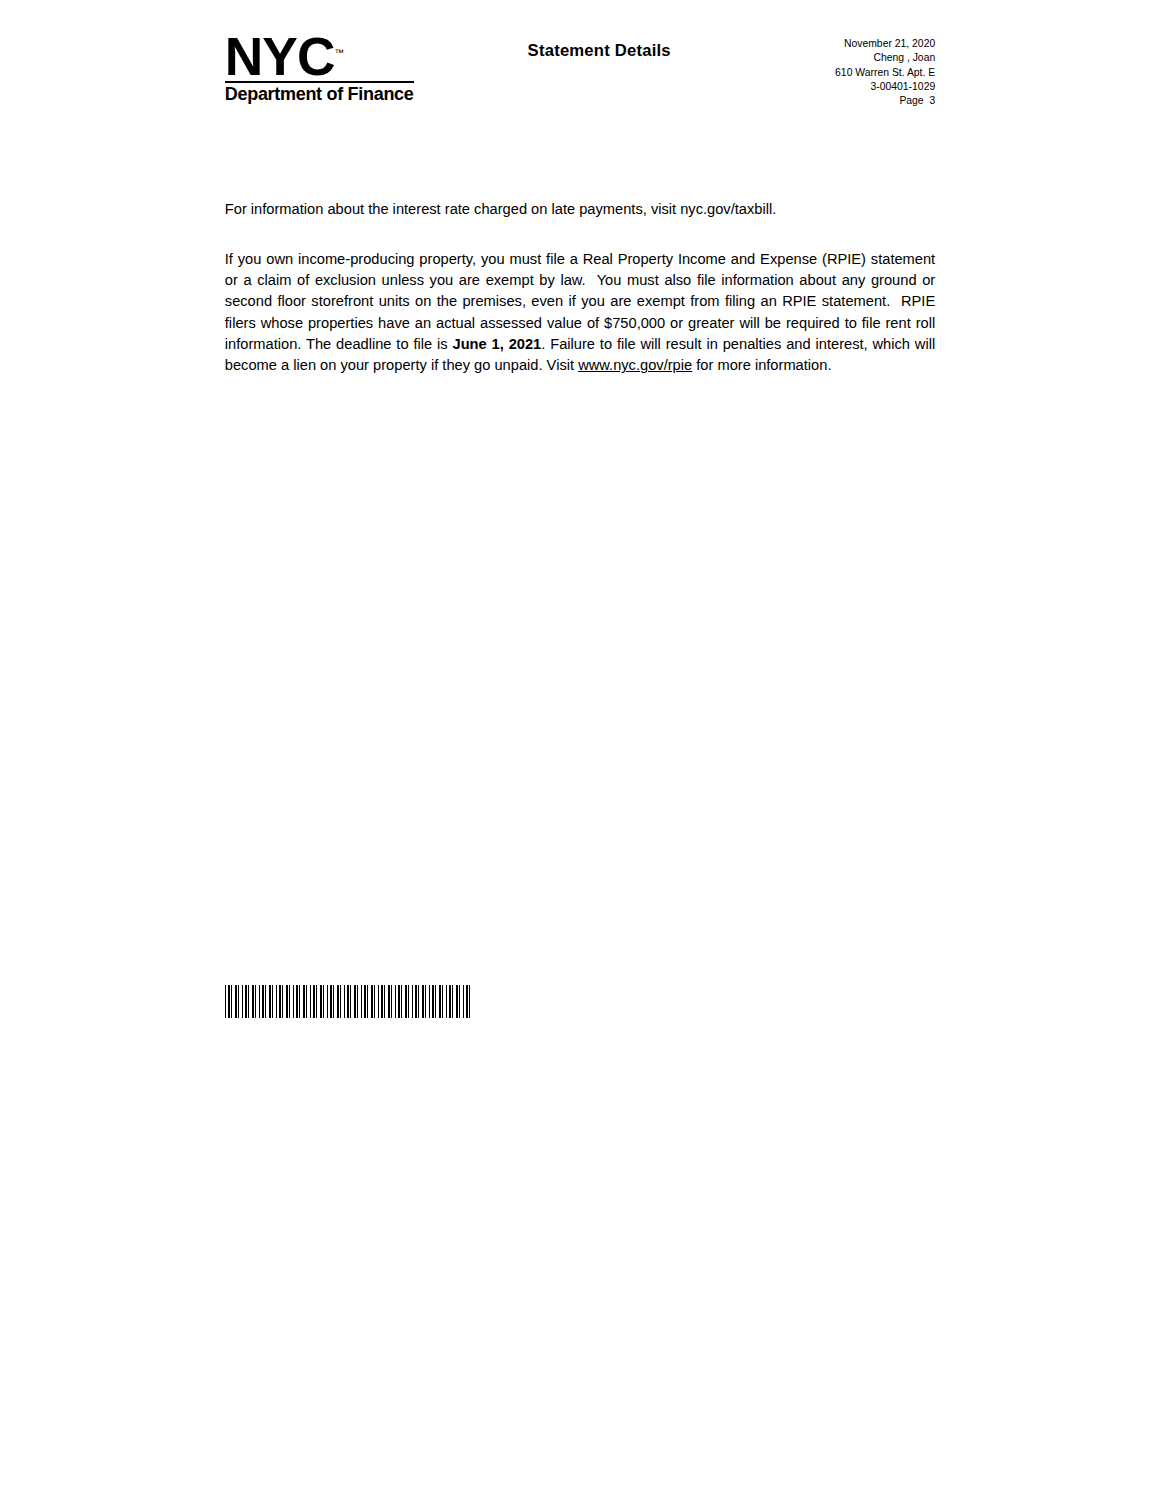NYC™
Department of Finance
Statement Details
November 21, 2020
Cheng , Joan
610 Warren St. Apt. E
3-00401-1029
Page 3
For information about the interest rate charged on late payments, visit nyc.gov/taxbill.
If you own income-producing property, you must file a Real Property Income and Expense (RPIE) statement or a claim of exclusion unless you are exempt by law. You must also file information about any ground or second floor storefront units on the premises, even if you are exempt from filing an RPIE statement. RPIE filers whose properties have an actual assessed value of $750,000 or greater will be required to file rent roll information. The deadline to file is June 1, 2021. Failure to file will result in penalties and interest, which will become a lien on your property if they go unpaid. Visit www.nyc.gov/rpie for more information.